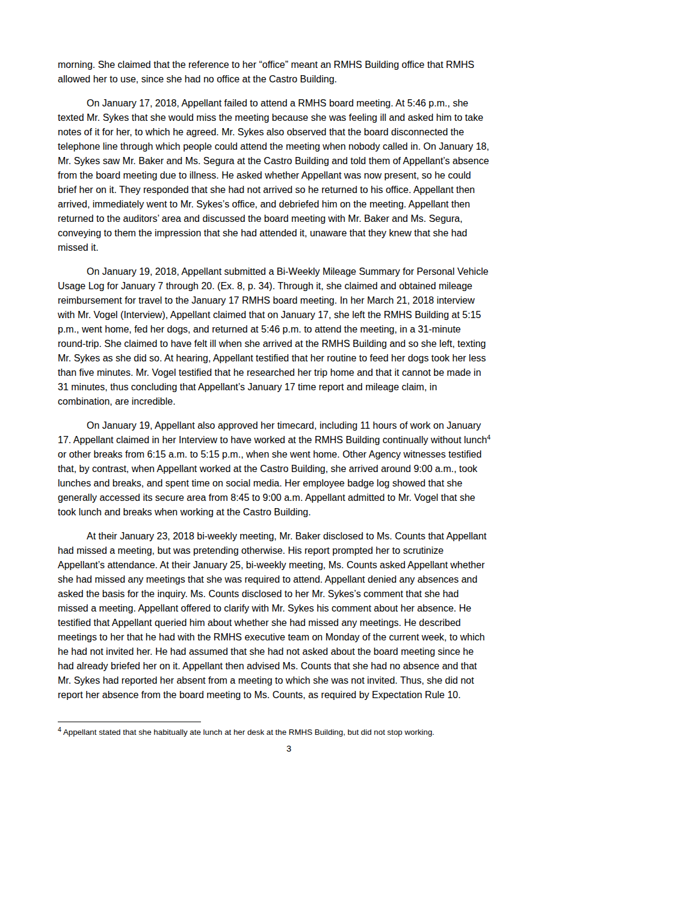morning. She claimed that the reference to her “office” meant an RMHS Building office that RMHS allowed her to use, since she had no office at the Castro Building.
On January 17, 2018, Appellant failed to attend a RMHS board meeting. At 5:46 p.m., she texted Mr. Sykes that she would miss the meeting because she was feeling ill and asked him to take notes of it for her, to which he agreed. Mr. Sykes also observed that the board disconnected the telephone line through which people could attend the meeting when nobody called in. On January 18, Mr. Sykes saw Mr. Baker and Ms. Segura at the Castro Building and told them of Appellant’s absence from the board meeting due to illness. He asked whether Appellant was now present, so he could brief her on it. They responded that she had not arrived so he returned to his office. Appellant then arrived, immediately went to Mr. Sykes’s office, and debriefed him on the meeting. Appellant then returned to the auditors’ area and discussed the board meeting with Mr. Baker and Ms. Segura, conveying to them the impression that she had attended it, unaware that they knew that she had missed it.
On January 19, 2018, Appellant submitted a Bi-Weekly Mileage Summary for Personal Vehicle Usage Log for January 7 through 20. (Ex. 8, p. 34). Through it, she claimed and obtained mileage reimbursement for travel to the January 17 RMHS board meeting. In her March 21, 2018 interview with Mr. Vogel (Interview), Appellant claimed that on January 17, she left the RMHS Building at 5:15 p.m., went home, fed her dogs, and returned at 5:46 p.m. to attend the meeting, in a 31-minute round-trip. She claimed to have felt ill when she arrived at the RMHS Building and so she left, texting Mr. Sykes as she did so. At hearing, Appellant testified that her routine to feed her dogs took her less than five minutes. Mr. Vogel testified that he researched her trip home and that it cannot be made in 31 minutes, thus concluding that Appellant’s January 17 time report and mileage claim, in combination, are incredible.
On January 19, Appellant also approved her timecard, including 11 hours of work on January 17. Appellant claimed in her Interview to have worked at the RMHS Building continually without lunch4 or other breaks from 6:15 a.m. to 5:15 p.m., when she went home. Other Agency witnesses testified that, by contrast, when Appellant worked at the Castro Building, she arrived around 9:00 a.m., took lunches and breaks, and spent time on social media. Her employee badge log showed that she generally accessed its secure area from 8:45 to 9:00 a.m. Appellant admitted to Mr. Vogel that she took lunch and breaks when working at the Castro Building.
At their January 23, 2018 bi-weekly meeting, Mr. Baker disclosed to Ms. Counts that Appellant had missed a meeting, but was pretending otherwise. His report prompted her to scrutinize Appellant’s attendance. At their January 25, bi-weekly meeting, Ms. Counts asked Appellant whether she had missed any meetings that she was required to attend. Appellant denied any absences and asked the basis for the inquiry. Ms. Counts disclosed to her Mr. Sykes’s comment that she had missed a meeting. Appellant offered to clarify with Mr. Sykes his comment about her absence. He testified that Appellant queried him about whether she had missed any meetings. He described meetings to her that he had with the RMHS executive team on Monday of the current week, to which he had not invited her. He had assumed that she had not asked about the board meeting since he had already briefed her on it. Appellant then advised Ms. Counts that she had no absence and that Mr. Sykes had reported her absent from a meeting to which she was not invited. Thus, she did not report her absence from the board meeting to Ms. Counts, as required by Expectation Rule 10.
4 Appellant stated that she habitually ate lunch at her desk at the RMHS Building, but did not stop working.
3